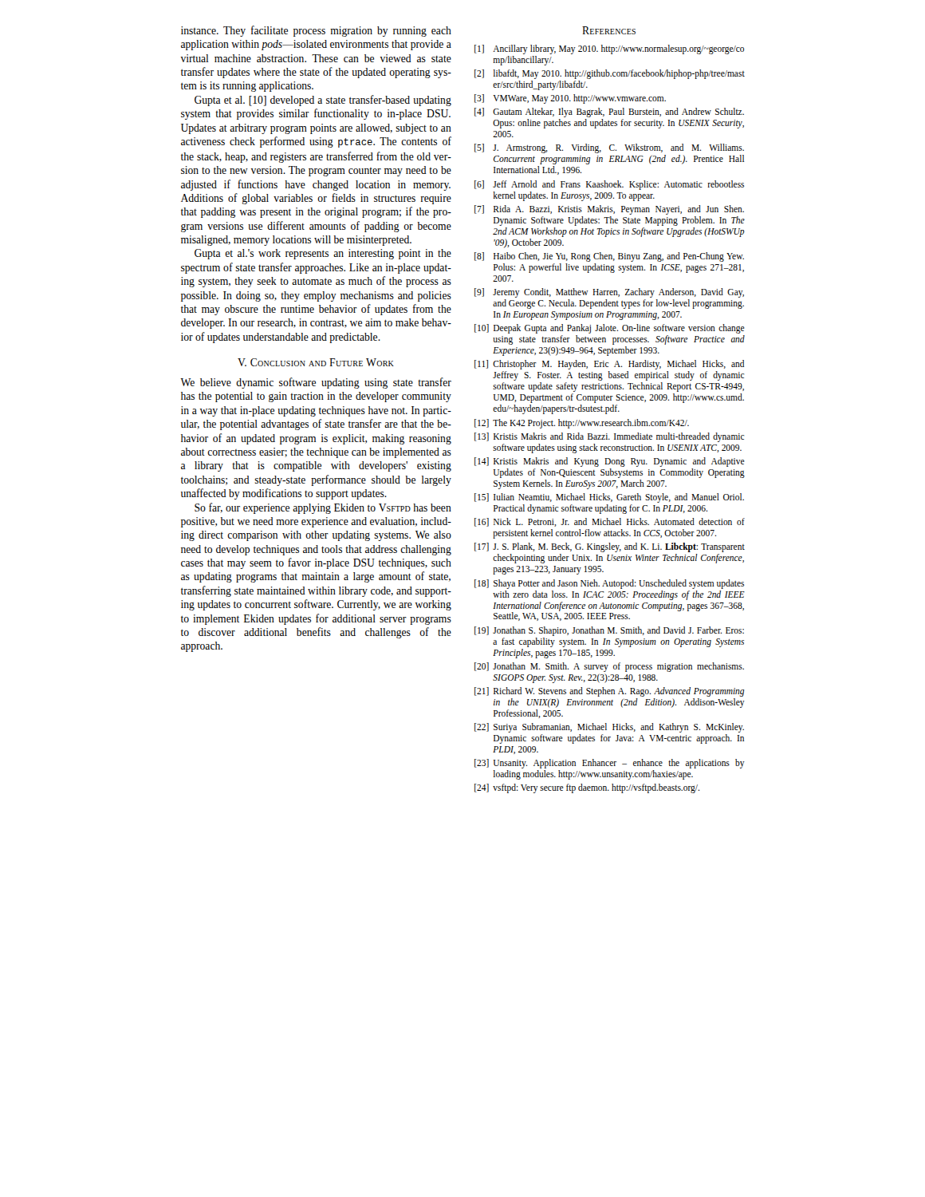instance. They facilitate process migration by running each application within pods—isolated environments that provide a virtual machine abstraction. These can be viewed as state transfer updates where the state of the updated operating system is its running applications.
Gupta et al. [10] developed a state transfer-based updating system that provides similar functionality to in-place DSU. Updates at arbitrary program points are allowed, subject to an activeness check performed using ptrace. The contents of the stack, heap, and registers are transferred from the old version to the new version. The program counter may need to be adjusted if functions have changed location in memory. Additions of global variables or fields in structures require that padding was present in the original program; if the program versions use different amounts of padding or become misaligned, memory locations will be misinterpreted.
Gupta et al.'s work represents an interesting point in the spectrum of state transfer approaches. Like an in-place updating system, they seek to automate as much of the process as possible. In doing so, they employ mechanisms and policies that may obscure the runtime behavior of updates from the developer. In our research, in contrast, we aim to make behavior of updates understandable and predictable.
V. Conclusion and Future Work
We believe dynamic software updating using state transfer has the potential to gain traction in the developer community in a way that in-place updating techniques have not. In particular, the potential advantages of state transfer are that the behavior of an updated program is explicit, making reasoning about correctness easier; the technique can be implemented as a library that is compatible with developers' existing toolchains; and steady-state performance should be largely unaffected by modifications to support updates.
So far, our experience applying Ekiden to Vsftpd has been positive, but we need more experience and evaluation, including direct comparison with other updating systems. We also need to develop techniques and tools that address challenging cases that may seem to favor in-place DSU techniques, such as updating programs that maintain a large amount of state, transferring state maintained within library code, and supporting updates to concurrent software. Currently, we are working to implement Ekiden updates for additional server programs to discover additional benefits and challenges of the approach.
References
[1] Ancillary library, May 2010. http://www.normalesup.org/~george/comp/libancillary/.
[2] libafdt, May 2010. http://github.com/facebook/hiphop-php/tree/master/src/third_party/libafdt/.
[3] VMWare, May 2010. http://www.vmware.com.
[4] Gautam Altekar, Ilya Bagrak, Paul Burstein, and Andrew Schultz. Opus: online patches and updates for security. In USENIX Security, 2005.
[5] J. Armstrong, R. Virding, C. Wikstrom, and M. Williams. Concurrent programming in ERLANG (2nd ed.). Prentice Hall International Ltd., 1996.
[6] Jeff Arnold and Frans Kaashoek. Ksplice: Automatic rebootless kernel updates. In Eurosys, 2009. To appear.
[7] Rida A. Bazzi, Kristis Makris, Peyman Nayeri, and Jun Shen. Dynamic Software Updates: The State Mapping Problem. In The 2nd ACM Workshop on Hot Topics in Software Upgrades (HotSWUp '09), October 2009.
[8] Haibo Chen, Jie Yu, Rong Chen, Binyu Zang, and Pen-Chung Yew. Polus: A powerful live updating system. In ICSE, pages 271–281, 2007.
[9] Jeremy Condit, Matthew Harren, Zachary Anderson, David Gay, and George C. Necula. Dependent types for low-level programming. In In European Symposium on Programming, 2007.
[10] Deepak Gupta and Pankaj Jalote. On-line software version change using state transfer between processes. Software Practice and Experience, 23(9):949–964, September 1993.
[11] Christopher M. Hayden, Eric A. Hardisty, Michael Hicks, and Jeffrey S. Foster. A testing based empirical study of dynamic software update safety restrictions. Technical Report CS-TR-4949, UMD, Department of Computer Science, 2009. http://www.cs.umd.edu/~hayden/papers/tr-dsutest.pdf.
[12] The K42 Project. http://www.research.ibm.com/K42/.
[13] Kristis Makris and Rida Bazzi. Immediate multi-threaded dynamic software updates using stack reconstruction. In USENIX ATC, 2009.
[14] Kristis Makris and Kyung Dong Ryu. Dynamic and Adaptive Updates of Non-Quiescent Subsystems in Commodity Operating System Kernels. In EuroSys 2007, March 2007.
[15] Iulian Neamtiu, Michael Hicks, Gareth Stoyle, and Manuel Oriol. Practical dynamic software updating for C. In PLDI, 2006.
[16] Nick L. Petroni, Jr. and Michael Hicks. Automated detection of persistent kernel control-flow attacks. In CCS, October 2007.
[17] J. S. Plank, M. Beck, G. Kingsley, and K. Li. Libckpt: Transparent checkpointing under Unix. In Usenix Winter Technical Conference, pages 213–223, January 1995.
[18] Shaya Potter and Jason Nieh. Autopod: Unscheduled system updates with zero data loss. In ICAC 2005: Proceedings of the 2nd IEEE International Conference on Autonomic Computing, pages 367–368, Seattle, WA, USA, 2005. IEEE Press.
[19] Jonathan S. Shapiro, Jonathan M. Smith, and David J. Farber. Eros: a fast capability system. In In Symposium on Operating Systems Principles, pages 170–185, 1999.
[20] Jonathan M. Smith. A survey of process migration mechanisms. SIGOPS Oper. Syst. Rev., 22(3):28–40, 1988.
[21] Richard W. Stevens and Stephen A. Rago. Advanced Programming in the UNIX(R) Environment (2nd Edition). Addison-Wesley Professional, 2005.
[22] Suriya Subramanian, Michael Hicks, and Kathryn S. McKinley. Dynamic software updates for Java: A VM-centric approach. In PLDI, 2009.
[23] Unsanity. Application Enhancer – enhance the applications by loading modules. http://www.unsanity.com/haxies/ape.
[24] vsftpd: Very secure ftp daemon. http://vsftpd.beasts.org/.